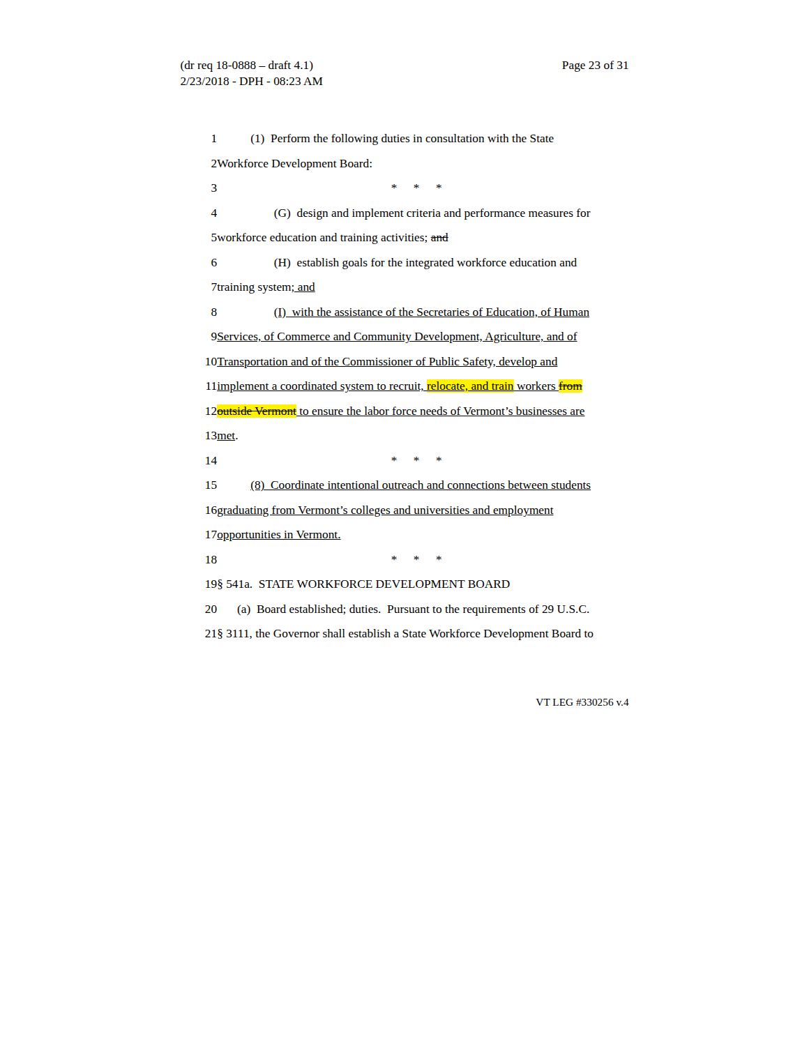(dr req 18-0888 – draft 4.1)
2/23/2018 - DPH - 08:23 AM
Page 23 of 31
| 1 | (1) Perform the following duties in consultation with the State |
| 2 | Workforce Development Board: |
| 3 | * * * |
| 4 | (G) design and implement criteria and performance measures for |
| 5 | workforce education and training activities; and |
| 6 | (H) establish goals for the integrated workforce education and |
| 7 | training system ; and |
| 8 | (I) with the assistance of the Secretaries of Education, of Human |
| 9 | Services, of Commerce and Community Development, Agriculture, and of |
| 10 | Transportation and of the Commissioner of Public Safety, develop and |
| 11 | implement a coordinated system to recruit, relocate, and train workers from |
| 12 | outside Vermont to ensure the labor force needs of Vermont’s businesses are |
| 13 | met . |
| 14 | * * * |
| 15 | (8) Coordinate intentional outreach and connections between students |
| 16 | graduating from Vermont’s colleges and universities and employment |
| 17 | opportunities in Vermont. |
| 18 | * * * |
| 19 | § 541a. STATE WORKFORCE DEVELOPMENT BOARD |
| 20 | (a) Board established; duties. Pursuant to the requirements of 29 U.S.C. |
| 21 | § 3111, the Governor shall establish a State Workforce Development Board to |
VT LEG #330256 v.4